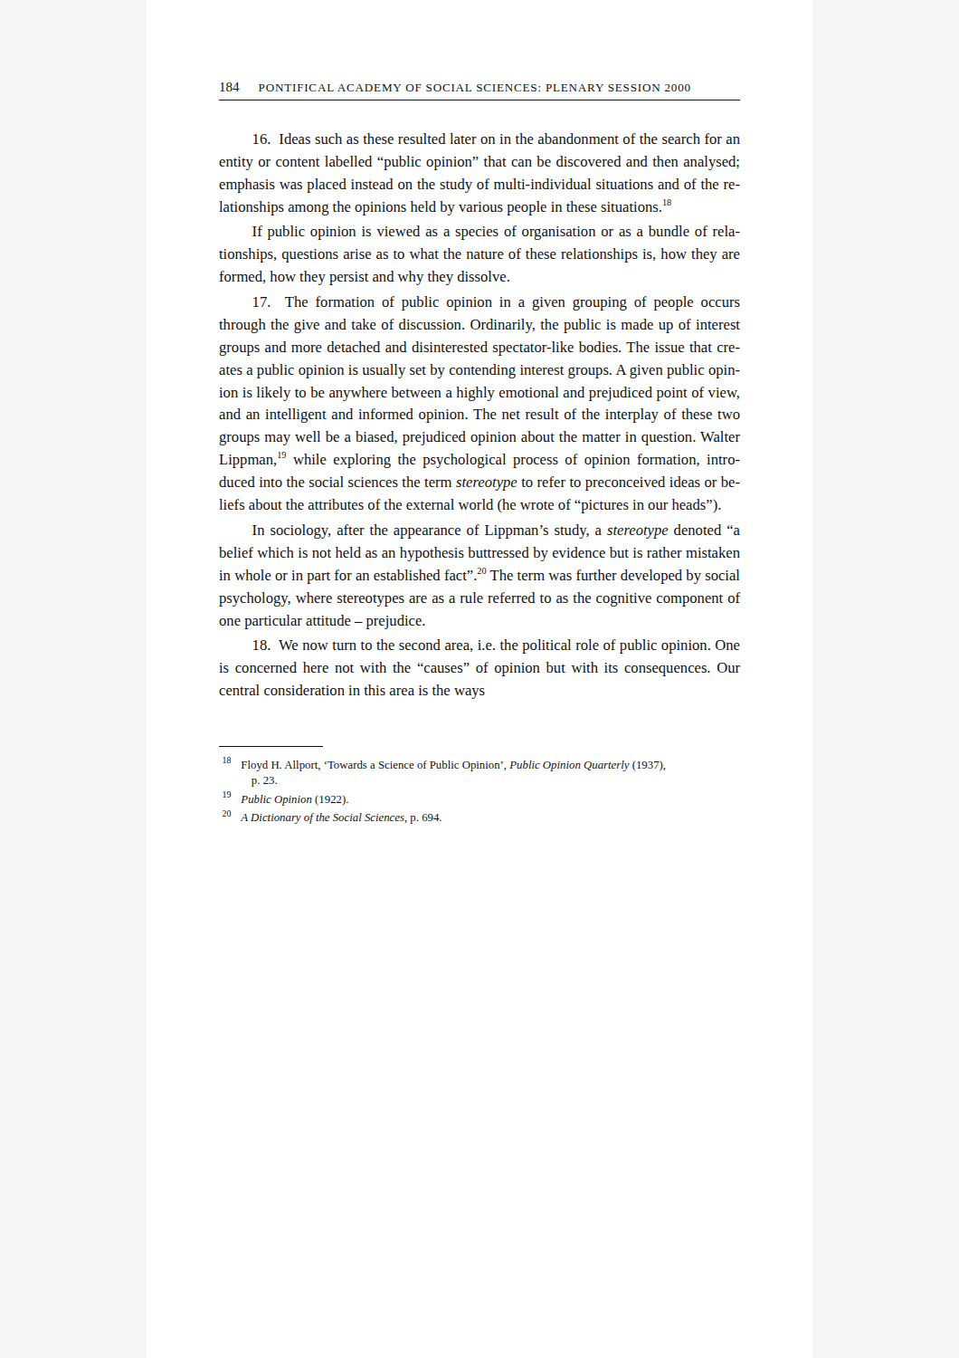184 Pontifical Academy of Social Sciences: Plenary Session 2000
16. Ideas such as these resulted later on in the abandonment of the search for an entity or content labelled “public opinion” that can be discovered and then analysed; emphasis was placed instead on the study of multi-individual situations and of the relationships among the opinions held by various people in these situations.18
If public opinion is viewed as a species of organisation or as a bundle of relationships, questions arise as to what the nature of these relationships is, how they are formed, how they persist and why they dissolve.
17. The formation of public opinion in a given grouping of people occurs through the give and take of discussion. Ordinarily, the public is made up of interest groups and more detached and disinterested spectator-like bodies. The issue that creates a public opinion is usually set by contending interest groups. A given public opinion is likely to be anywhere between a highly emotional and prejudiced point of view, and an intelligent and informed opinion. The net result of the interplay of these two groups may well be a biased, prejudiced opinion about the matter in question. Walter Lippman,19 while exploring the psychological process of opinion formation, introduced into the social sciences the term stereotype to refer to preconceived ideas or beliefs about the attributes of the external world (he wrote of “pictures in our heads”).
In sociology, after the appearance of Lippman’s study, a stereotype denoted “a belief which is not held as an hypothesis buttressed by evidence but is rather mistaken in whole or in part for an established fact”.20 The term was further developed by social psychology, where stereotypes are as a rule referred to as the cognitive component of one particular attitude – prejudice.
18. We now turn to the second area, i.e. the political role of public opinion. One is concerned here not with the “causes” of opinion but with its consequences. Our central consideration in this area is the ways
Floyd H. Allport, ‘Towards a Science of Public Opinion’, Public Opinion Quarterly (1937),p. 23.
Public Opinion (1922).
A Dictionary of the Social Sciences, p. 694.